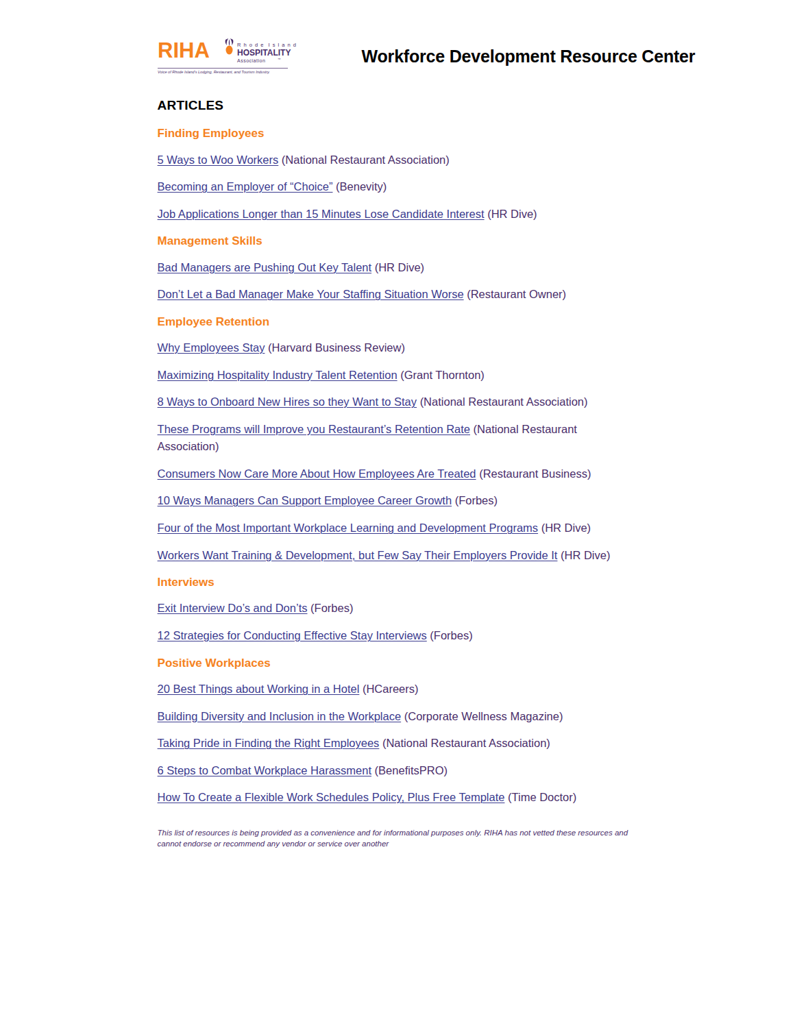RIHA — Rhode Island Hospitality Association RIHA R h o d e I s l a n d HOSPITALITY Association ™ Voice of Rhode Island’s Lodging, Restaurant, and Tourism Industry.
Workforce Development Resource Center
ARTICLES
Finding Employees
5 Ways to Woo Workers (National Restaurant Association)
Becoming an Employer of “Choice” (Benevity)
Job Applications Longer than 15 Minutes Lose Candidate Interest (HR Dive)
Management Skills
Bad Managers are Pushing Out Key Talent (HR Dive)
Don’t Let a Bad Manager Make Your Staffing Situation Worse (Restaurant Owner)
Employee Retention
Why Employees Stay (Harvard Business Review)
Maximizing Hospitality Industry Talent Retention (Grant Thornton)
8 Ways to Onboard New Hires so they Want to Stay (National Restaurant Association)
These Programs will Improve you Restaurant’s Retention Rate (National Restaurant Association)
Consumers Now Care More About How Employees Are Treated (Restaurant Business)
10 Ways Managers Can Support Employee Career Growth (Forbes)
Four of the Most Important Workplace Learning and Development Programs (HR Dive)
Workers Want Training & Development, but Few Say Their Employers Provide It (HR Dive)
Interviews
Exit Interview Do’s and Don’ts (Forbes)
12 Strategies for Conducting Effective Stay Interviews (Forbes)
Positive Workplaces
20 Best Things about Working in a Hotel (HCareers)
Building Diversity and Inclusion in the Workplace (Corporate Wellness Magazine)
Taking Pride in Finding the Right Employees (National Restaurant Association)
6 Steps to Combat Workplace Harassment (BenefitsPRO)
How To Create a Flexible Work Schedules Policy, Plus Free Template (Time Doctor)
This list of resources is being provided as a convenience and for informational purposes only. RIHA has not vetted these resources and cannot endorse or recommend any vendor or service over another